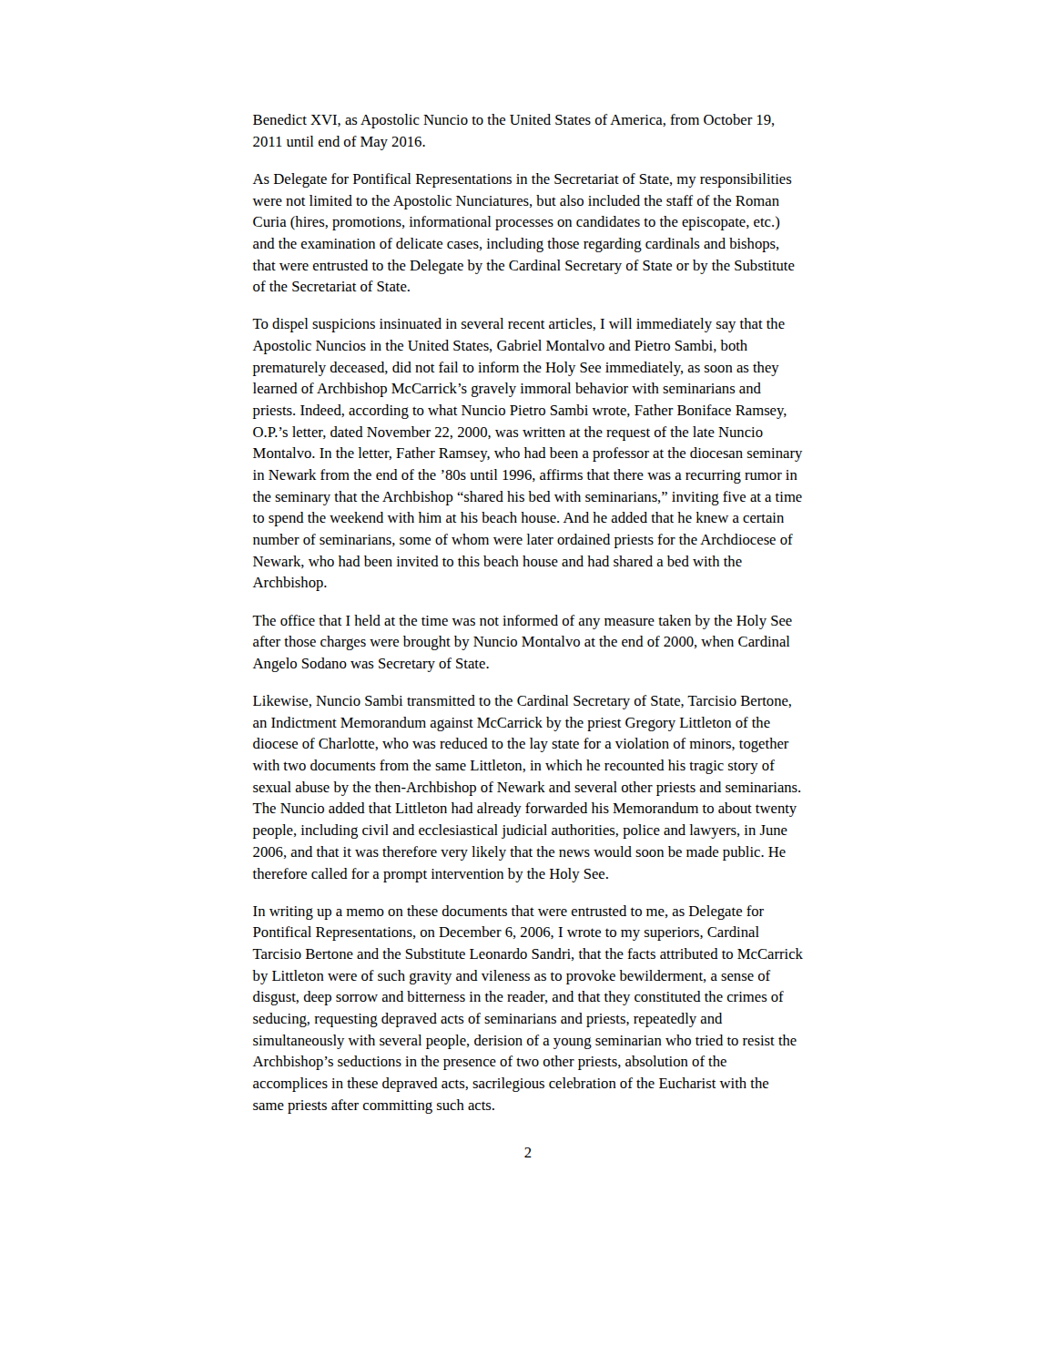Benedict XVI, as Apostolic Nuncio to the United States of America, from October 19, 2011 until end of May 2016.
As Delegate for Pontifical Representations in the Secretariat of State, my responsibilities were not limited to the Apostolic Nunciatures, but also included the staff of the Roman Curia (hires, promotions, informational processes on candidates to the episcopate, etc.) and the examination of delicate cases, including those regarding cardinals and bishops, that were entrusted to the Delegate by the Cardinal Secretary of State or by the Substitute of the Secretariat of State.
To dispel suspicions insinuated in several recent articles, I will immediately say that the Apostolic Nuncios in the United States, Gabriel Montalvo and Pietro Sambi, both prematurely deceased, did not fail to inform the Holy See immediately, as soon as they learned of Archbishop McCarrick’s gravely immoral behavior with seminarians and priests. Indeed, according to what Nuncio Pietro Sambi wrote, Father Boniface Ramsey, O.P.’s letter, dated November 22, 2000, was written at the request of the late Nuncio Montalvo. In the letter, Father Ramsey, who had been a professor at the diocesan seminary in Newark from the end of the ’80s until 1996, affirms that there was a recurring rumor in the seminary that the Archbishop “shared his bed with seminarians,” inviting five at a time to spend the weekend with him at his beach house. And he added that he knew a certain number of seminarians, some of whom were later ordained priests for the Archdiocese of Newark, who had been invited to this beach house and had shared a bed with the Archbishop.
The office that I held at the time was not informed of any measure taken by the Holy See after those charges were brought by Nuncio Montalvo at the end of 2000, when Cardinal Angelo Sodano was Secretary of State.
Likewise, Nuncio Sambi transmitted to the Cardinal Secretary of State, Tarcisio Bertone, an Indictment Memorandum against McCarrick by the priest Gregory Littleton of the diocese of Charlotte, who was reduced to the lay state for a violation of minors, together with two documents from the same Littleton, in which he recounted his tragic story of sexual abuse by the then-Archbishop of Newark and several other priests and seminarians. The Nuncio added that Littleton had already forwarded his Memorandum to about twenty people, including civil and ecclesiastical judicial authorities, police and lawyers, in June 2006, and that it was therefore very likely that the news would soon be made public. He therefore called for a prompt intervention by the Holy See.
In writing up a memo on these documents that were entrusted to me, as Delegate for Pontifical Representations, on December 6, 2006, I wrote to my superiors, Cardinal Tarcisio Bertone and the Substitute Leonardo Sandri, that the facts attributed to McCarrick by Littleton were of such gravity and vileness as to provoke bewilderment, a sense of disgust, deep sorrow and bitterness in the reader, and that they constituted the crimes of seducing, requesting depraved acts of seminarians and priests, repeatedly and simultaneously with several people, derision of a young seminarian who tried to resist the Archbishop’s seductions in the presence of two other priests, absolution of the accomplices in these depraved acts, sacrilegious celebration of the Eucharist with the same priests after committing such acts.
2